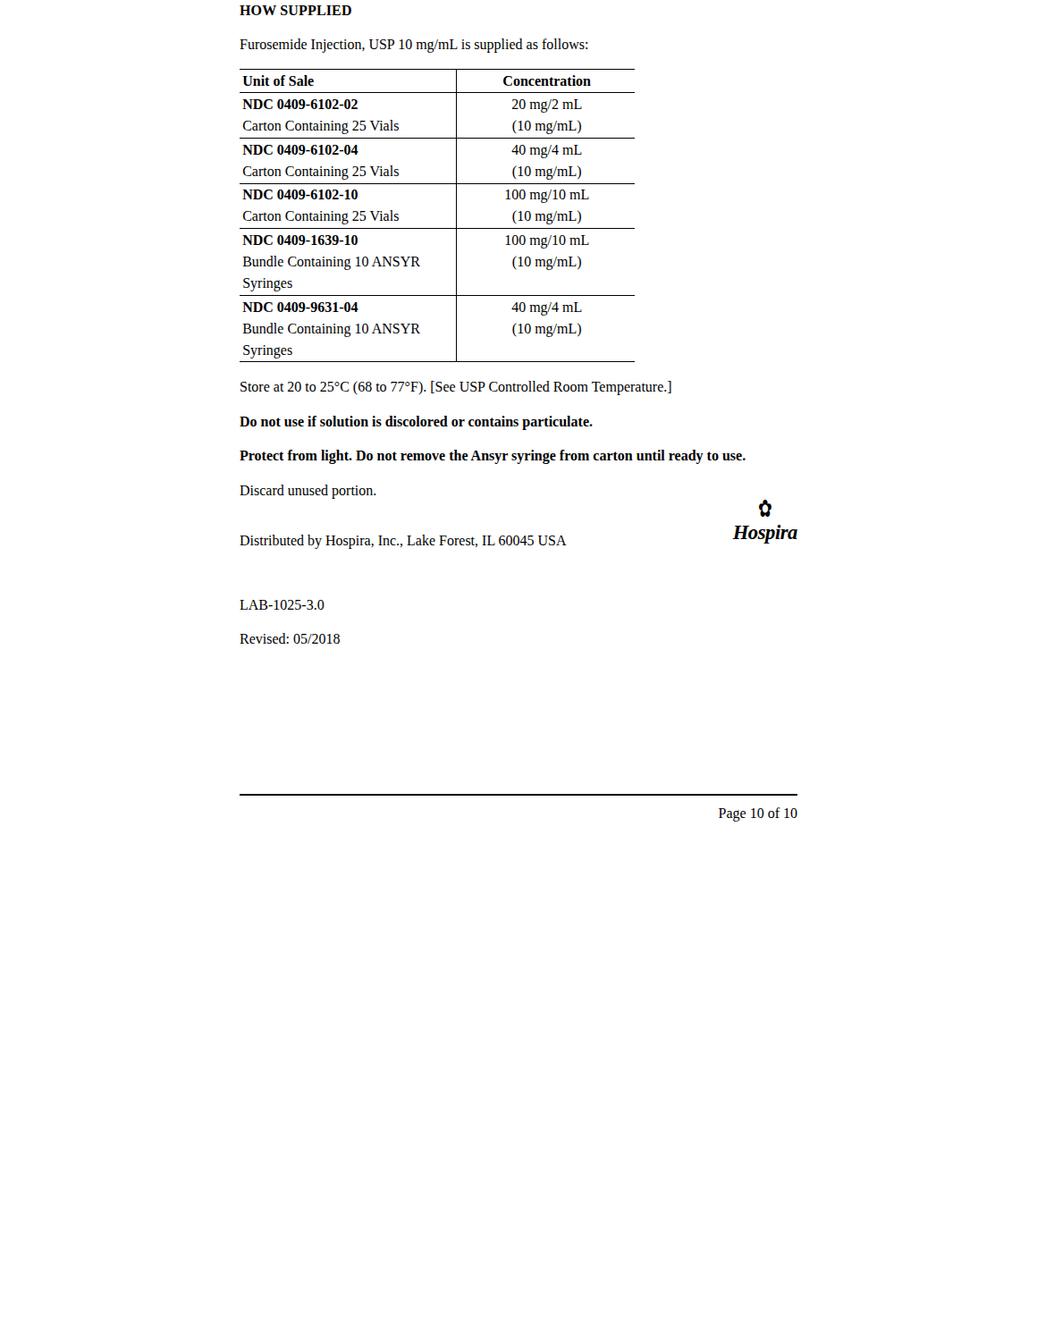HOW SUPPLIED
Furosemide Injection, USP 10 mg/mL is supplied as follows:
| Unit of Sale | Concentration |
| --- | --- |
| NDC 0409-6102-02 Carton Containing 25 Vials | 20 mg/2 mL (10 mg/mL) |
| NDC 0409-6102-04 Carton Containing 25 Vials | 40 mg/4 mL (10 mg/mL) |
| NDC 0409-6102-10 Carton Containing 25 Vials | 100 mg/10 mL (10 mg/mL) |
| NDC 0409-1639-10 Bundle Containing 10 ANSYR Syringes | 100 mg/10 mL (10 mg/mL) |
| NDC 0409-9631-04 Bundle Containing 10 ANSYR Syringes | 40 mg/4 mL (10 mg/mL) |
Store at 20 to 25°C (68 to 77°F). [See USP Controlled Room Temperature.]
Do not use if solution is discolored or contains particulate.
Protect from light. Do not remove the Ansyr syringe from carton until ready to use.
Discard unused portion.
✿ Hospira
Distributed by Hospira, Inc., Lake Forest, IL 60045 USA
LAB-1025-3.0
Revised: 05/2018
Page 10 of 10